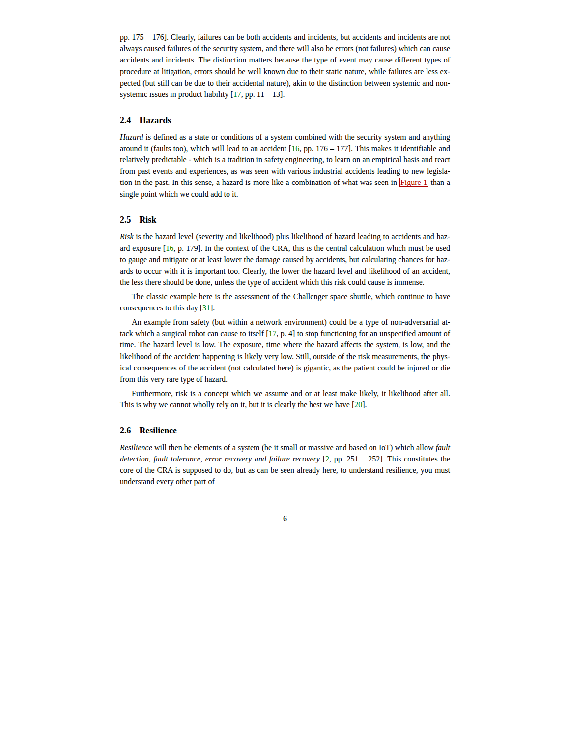pp. 175 – 176]. Clearly, failures can be both accidents and incidents, but accidents and incidents are not always caused failures of the security system, and there will also be errors (not failures) which can cause accidents and incidents. The distinction matters because the type of event may cause different types of procedure at litigation, errors should be well known due to their static nature, while failures are less expected (but still can be due to their accidental nature), akin to the distinction between systemic and non-systemic issues in product liability [17, pp. 11 – 13].
2.4 Hazards
Hazard is defined as a state or conditions of a system combined with the security system and anything around it (faults too), which will lead to an accident [16, pp. 176 – 177]. This makes it identifiable and relatively predictable - which is a tradition in safety engineering, to learn on an empirical basis and react from past events and experiences, as was seen with various industrial accidents leading to new legislation in the past. In this sense, a hazard is more like a combination of what was seen in Figure 1 than a single point which we could add to it.
2.5 Risk
Risk is the hazard level (severity and likelihood) plus likelihood of hazard leading to accidents and hazard exposure [16, p. 179]. In the context of the CRA, this is the central calculation which must be used to gauge and mitigate or at least lower the damage caused by accidents, but calculating chances for hazards to occur with it is important too. Clearly, the lower the hazard level and likelihood of an accident, the less there should be done, unless the type of accident which this risk could cause is immense.
The classic example here is the assessment of the Challenger space shuttle, which continue to have consequences to this day [31].
An example from safety (but within a network environment) could be a type of non-adversarial attack which a surgical robot can cause to itself [17, p. 4] to stop functioning for an unspecified amount of time. The hazard level is low. The exposure, time where the hazard affects the system, is low, and the likelihood of the accident happening is likely very low. Still, outside of the risk measurements, the physical consequences of the accident (not calculated here) is gigantic, as the patient could be injured or die from this very rare type of hazard.
Furthermore, risk is a concept which we assume and or at least make likely, it likelihood after all. This is why we cannot wholly rely on it, but it is clearly the best we have [20].
2.6 Resilience
Resilience will then be elements of a system (be it small or massive and based on IoT) which allow fault detection, fault tolerance, error recovery and failure recovery [2, pp. 251 – 252]. This constitutes the core of the CRA is supposed to do, but as can be seen already here, to understand resilience, you must understand every other part of
6